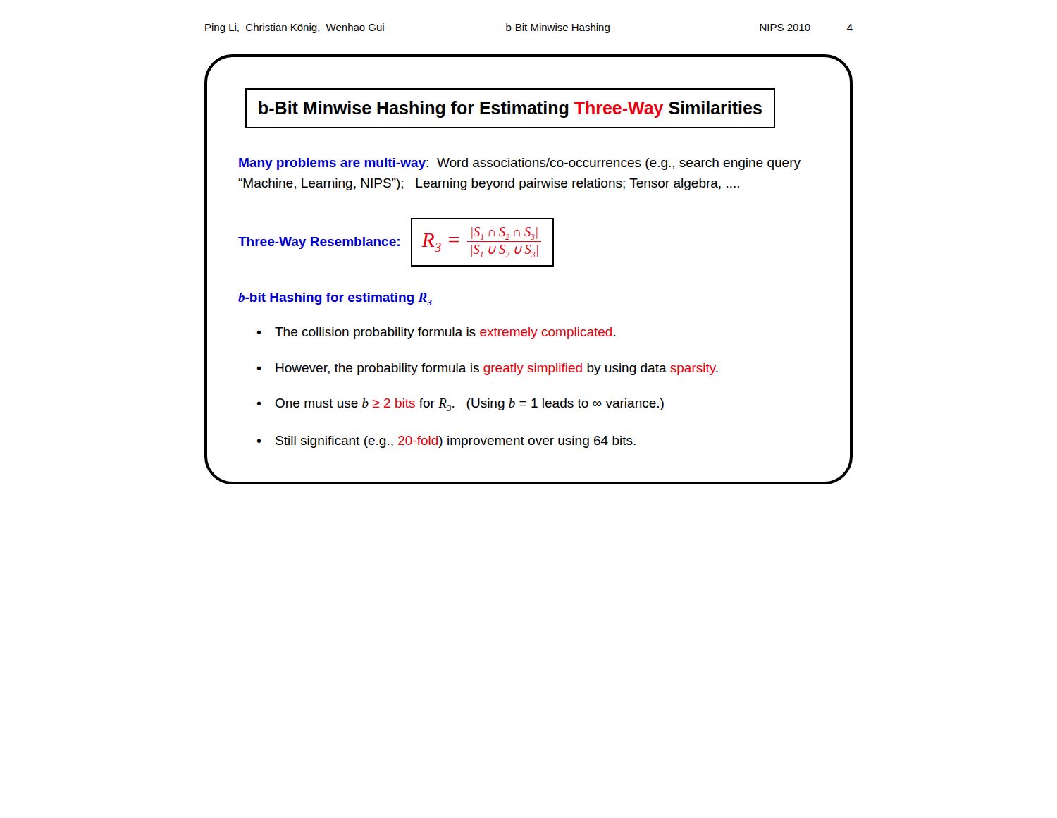Ping Li, Christian König, Wenhao Gui
b-Bit Minwise Hashing
NIPS 2010
4
b-Bit Minwise Hashing for Estimating Three-Way Similarities
Many problems are multi-way: Word associations/co-occurrences (e.g., search engine query “Machine, Learning, NIPS”); Learning beyond pairwise relations; Tensor algebra, ....
Three-Way Resemblance:
R3 = |S1 ∩ S2 ∩ S3| |S1 ∪ S2 ∪ S3|
b-bit Hashing for estimating R3
The collision probability formula is extremely complicated.
However, the probability formula is greatly simplified by using data sparsity.
One must use b ≥ 2 bits for R3. (Using b = 1 leads to ∞ variance.)
Still significant (e.g., 20-fold) improvement over using 64 bits.